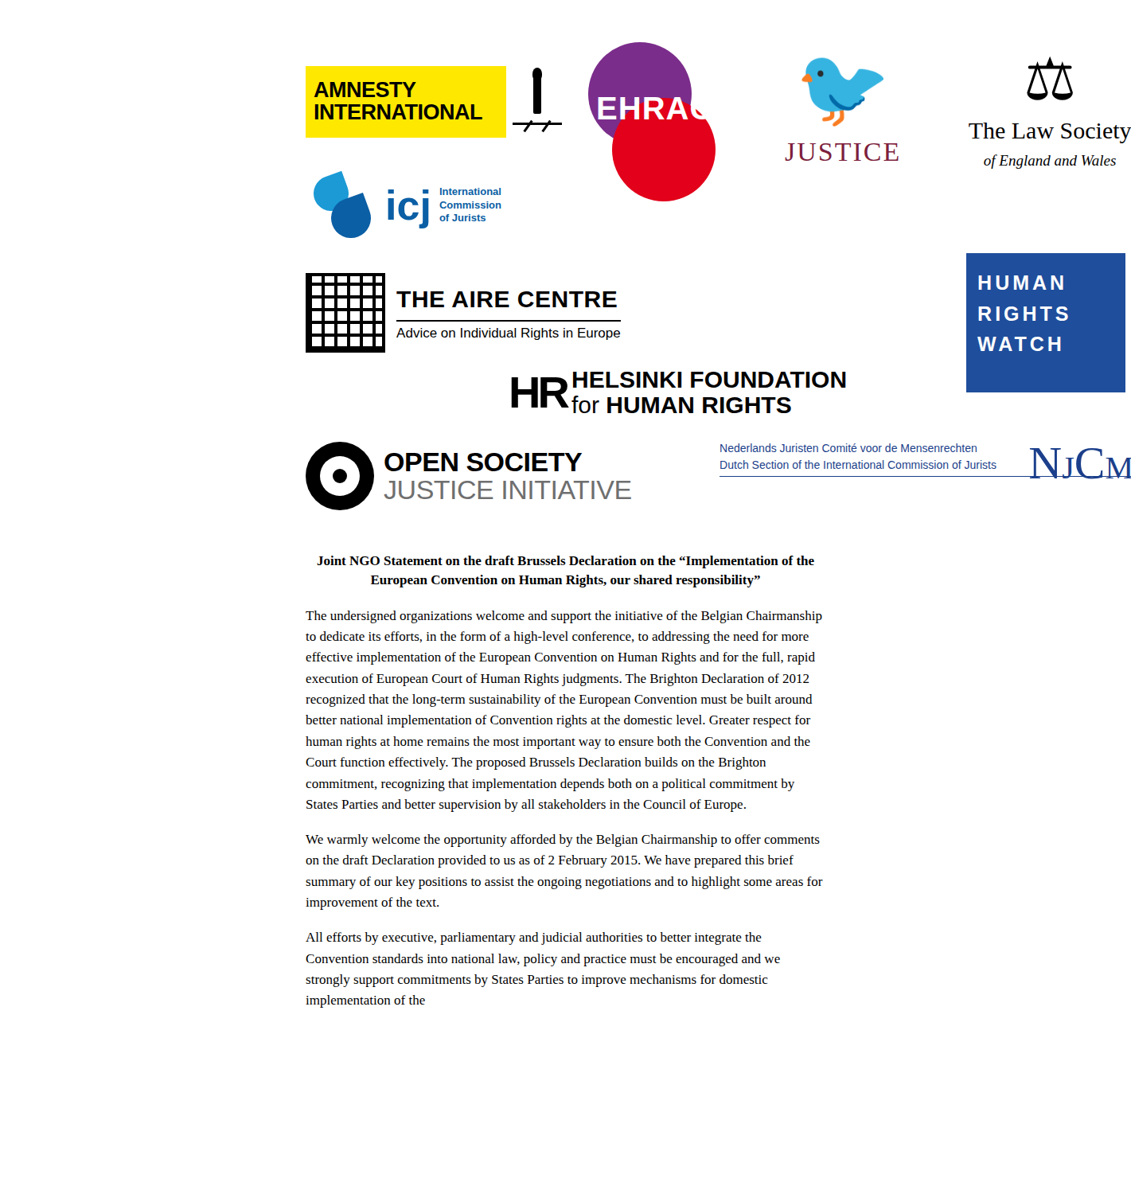AMNESTY
INTERNATIONAL
EHRAC
🐦
JUSTICE
⚖
The Law Society
of England and Wales
icj
International
Commission
of Jurists
THE AIRE CENTRE
Advice on Individual Rights in Europe
HUMAN
RIGHTS
WATCH
HR
HELSINKI FOUNDATION
for HUMAN RIGHTS
OPEN SOCIETY
JUSTICE INITIATIVE
Nederlands Juristen Comité voor de Mensenrechten
Dutch Section of the International Commission of Jurists
NJCM
Joint NGO Statement on the draft Brussels Declaration on the “Implementation of the
European Convention on Human Rights, our shared responsibility”
The undersigned organizations welcome and support the initiative of the Belgian Chairmanship to dedicate its efforts, in the form of a high-level conference, to addressing the need for more effective implementation of the European Convention on Human Rights and for the full, rapid execution of European Court of Human Rights judgments. The Brighton Declaration of 2012 recognized that the long-term sustainability of the European Convention must be built around better national implementation of Convention rights at the domestic level. Greater respect for human rights at home remains the most important way to ensure both the Convention and the Court function effectively. The proposed Brussels Declaration builds on the Brighton commitment, recognizing that implementation depends both on a political commitment by States Parties and better supervision by all stakeholders in the Council of Europe.
We warmly welcome the opportunity afforded by the Belgian Chairmanship to offer comments on the draft Declaration provided to us as of 2 February 2015. We have prepared this brief summary of our key positions to assist the ongoing negotiations and to highlight some areas for improvement of the text.
All efforts by executive, parliamentary and judicial authorities to better integrate the Convention standards into national law, policy and practice must be encouraged and we strongly support commitments by States Parties to improve mechanisms for domestic implementation of the